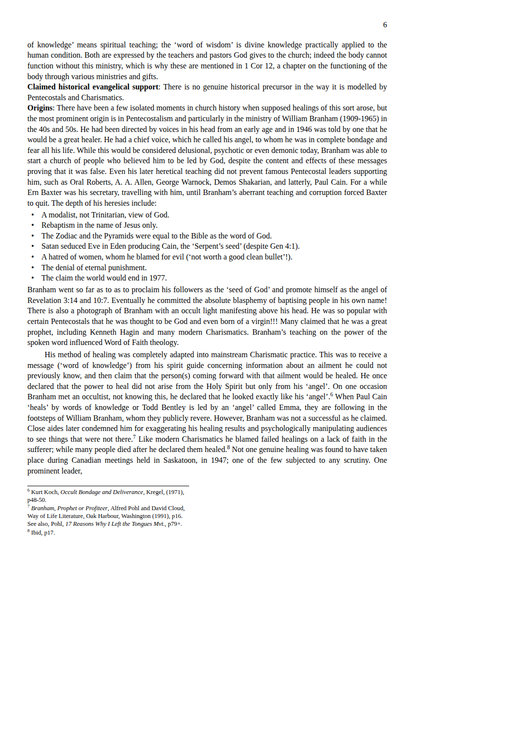6
of knowledge’ means spiritual teaching; the ‘word of wisdom’ is divine knowledge practically applied to the human condition. Both are expressed by the teachers and pastors God gives to the church; indeed the body cannot function without this ministry, which is why these are mentioned in 1 Cor 12, a chapter on the functioning of the body through various ministries and gifts.
Claimed historical evangelical support: There is no genuine historical precursor in the way it is modelled by Pentecostals and Charismatics.
Origins: There have been a few isolated moments in church history when supposed healings of this sort arose, but the most prominent origin is in Pentecostalism and particularly in the ministry of William Branham (1909-1965) in the 40s and 50s. He had been directed by voices in his head from an early age and in 1946 was told by one that he would be a great healer. He had a chief voice, which he called his angel, to whom he was in complete bondage and fear all his life. While this would be considered delusional, psychotic or even demonic today, Branham was able to start a church of people who believed him to be led by God, despite the content and effects of these messages proving that it was false. Even his later heretical teaching did not prevent famous Pentecostal leaders supporting him, such as Oral Roberts, A. A. Allen, George Warnock, Demos Shakarian, and latterly, Paul Cain. For a while Ern Baxter was his secretary, travelling with him, until Branham’s aberrant teaching and corruption forced Baxter to quit. The depth of his heresies include:
A modalist, not Trinitarian, view of God.
Rebaptism in the name of Jesus only.
The Zodiac and the Pyramids were equal to the Bible as the word of God.
Satan seduced Eve in Eden producing Cain, the ‘Serpent’s seed’ (despite Gen 4:1).
A hatred of women, whom he blamed for evil (‘not worth a good clean bullet’!).
The denial of eternal punishment.
The claim the world would end in 1977.
Branham went so far as to as to proclaim his followers as the ‘seed of God’ and promote himself as the angel of Revelation 3:14 and 10:7. Eventually he committed the absolute blasphemy of baptising people in his own name! There is also a photograph of Branham with an occult light manifesting above his head. He was so popular with certain Pentecostals that he was thought to be God and even born of a virgin!!! Many claimed that he was a great prophet, including Kenneth Hagin and many modern Charismatics. Branham’s teaching on the power of the spoken word influenced Word of Faith theology.
His method of healing was completely adapted into mainstream Charismatic practice. This was to receive a message (‘word of knowledge’) from his spirit guide concerning information about an ailment he could not previously know, and then claim that the person(s) coming forward with that ailment would be healed. He once declared that the power to heal did not arise from the Holy Spirit but only from his ‘angel’. On one occasion Branham met an occultist, not knowing this, he declared that he looked exactly like his ‘angel’.6 When Paul Cain ‘heals’ by words of knowledge or Todd Bentley is led by an ‘angel’ called Emma, they are following in the footsteps of William Branham, whom they publicly revere. However, Branham was not a successful as he claimed. Close aides later condemned him for exaggerating his healing results and psychologically manipulating audiences to see things that were not there.7 Like modern Charismatics he blamed failed healings on a lack of faith in the sufferer; while many people died after he declared them healed.8 Not one genuine healing was found to have taken place during Canadian meetings held in Saskatoon, in 1947; one of the few subjected to any scrutiny. One prominent leader,
6 Kurt Koch, Occult Bondage and Deliverance, Kregel, (1971), p48-50.
7 Branham, Prophet or Profiteer, Alfred Pohl and David Cloud, Way of Life Literature, Oak Harbour, Washington (1991), p16. See also, Pohl, 17 Reasons Why I Left the Tongues Mvt., p79+.
8 Ibid, p17.